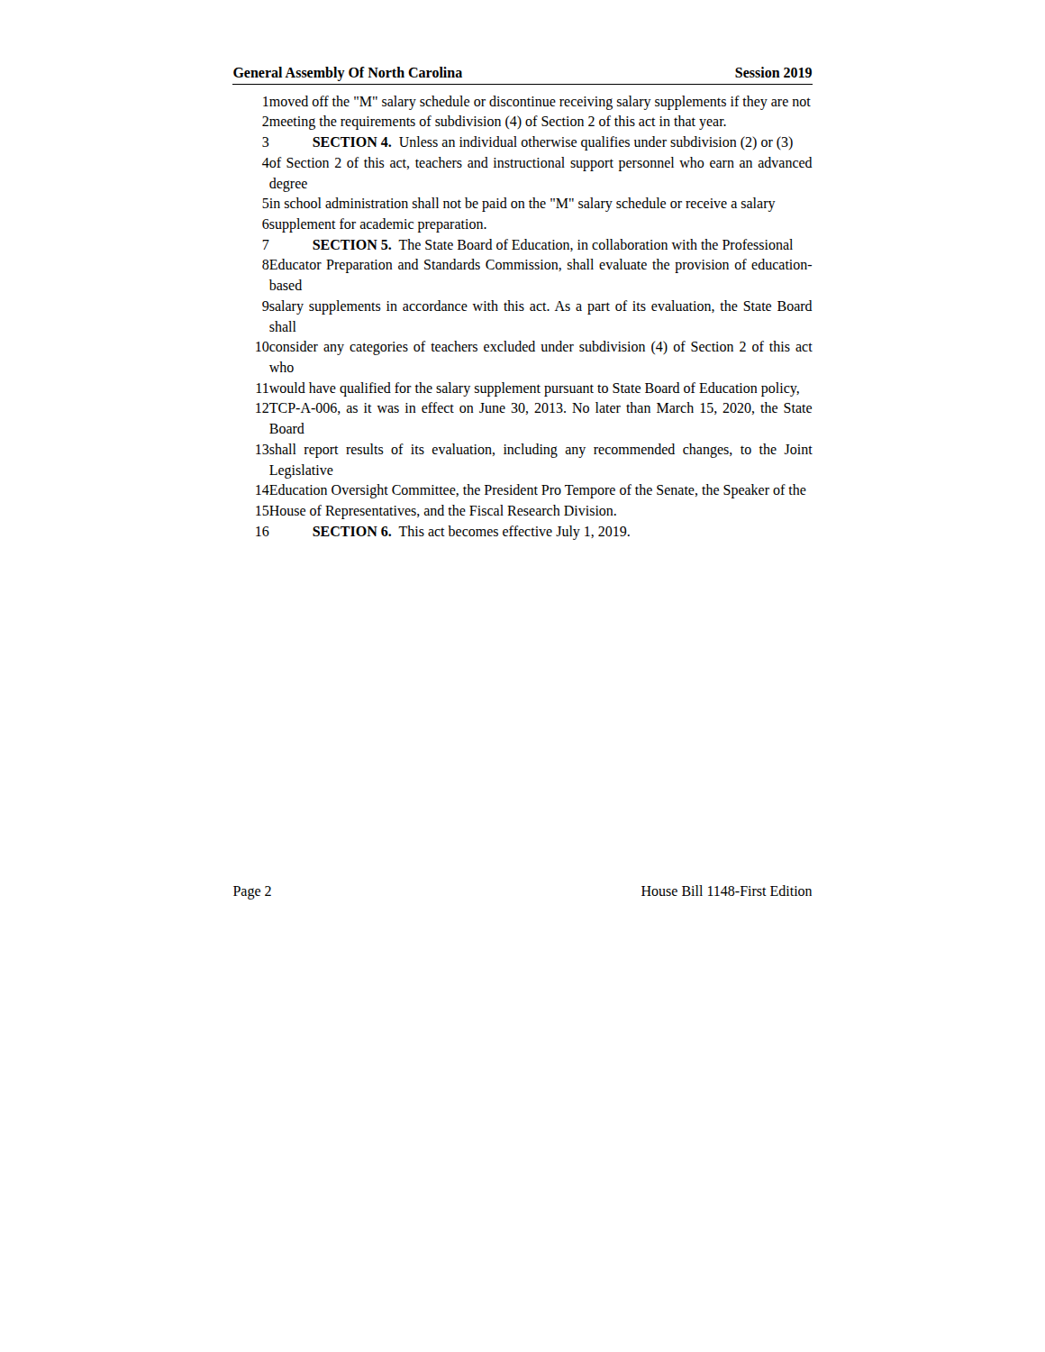General Assembly Of North Carolina
Session 2019
| 1 | moved off the "M" salary schedule or discontinue receiving salary supplements if they are not |
| 2 | meeting the requirements of subdivision (4) of Section 2 of this act in that year. |
| 3 | SECTION 4. Unless an individual otherwise qualifies under subdivision (2) or (3) |
| 4 | of Section 2 of this act, teachers and instructional support personnel who earn an advanced degree |
| 5 | in school administration shall not be paid on the "M" salary schedule or receive a salary |
| 6 | supplement for academic preparation. |
| 7 | SECTION 5. The State Board of Education, in collaboration with the Professional |
| 8 | Educator Preparation and Standards Commission, shall evaluate the provision of education-based |
| 9 | salary supplements in accordance with this act. As a part of its evaluation, the State Board shall |
| 10 | consider any categories of teachers excluded under subdivision (4) of Section 2 of this act who |
| 11 | would have qualified for the salary supplement pursuant to State Board of Education policy, |
| 12 | TCP-A-006, as it was in effect on June 30, 2013. No later than March 15, 2020, the State Board |
| 13 | shall report results of its evaluation, including any recommended changes, to the Joint Legislative |
| 14 | Education Oversight Committee, the President Pro Tempore of the Senate, the Speaker of the |
| 15 | House of Representatives, and the Fiscal Research Division. |
| 16 | SECTION 6. This act becomes effective July 1, 2019. |
Page 2
House Bill 1148-First Edition